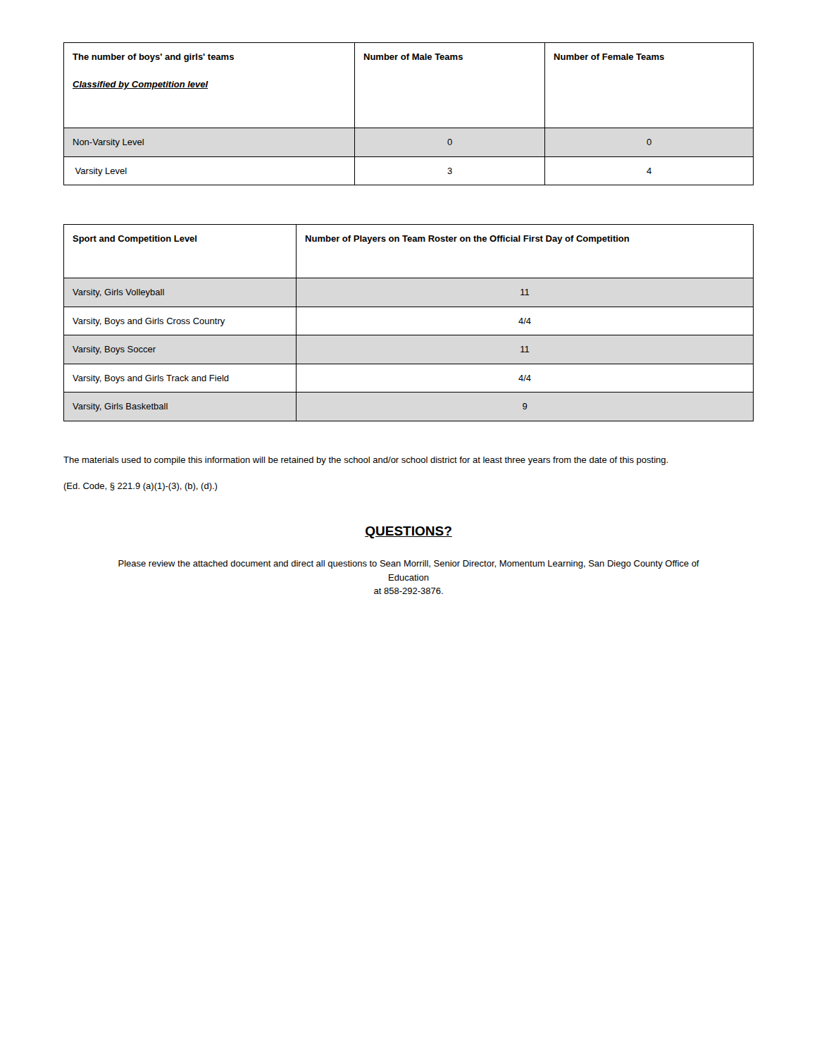| The number of boys' and girls' teams Classified by Competition level | Number of Male Teams | Number of Female Teams |
| Non-Varsity Level | 0 | 0 |
| Varsity Level | 3 | 4 |
| Sport and Competition Level | Number of Players on Team Roster on the Official First Day of Competition |
| Varsity, Girls Volleyball | 11 |
| Varsity, Boys and Girls Cross Country | 4/4 |
| Varsity, Boys Soccer | 11 |
| Varsity, Boys and Girls Track and Field | 4/4 |
| Varsity, Girls Basketball | 9 |
The materials used to compile this information will be retained by the school and/or school district for at least three years from the date of this posting.
(Ed. Code, § 221.9 (a)(1)-(3), (b), (d).)
QUESTIONS?
Please review the attached document and direct all questions to Sean Morrill, Senior Director, Momentum Learning, San Diego County Office of Education
at 858-292-3876.